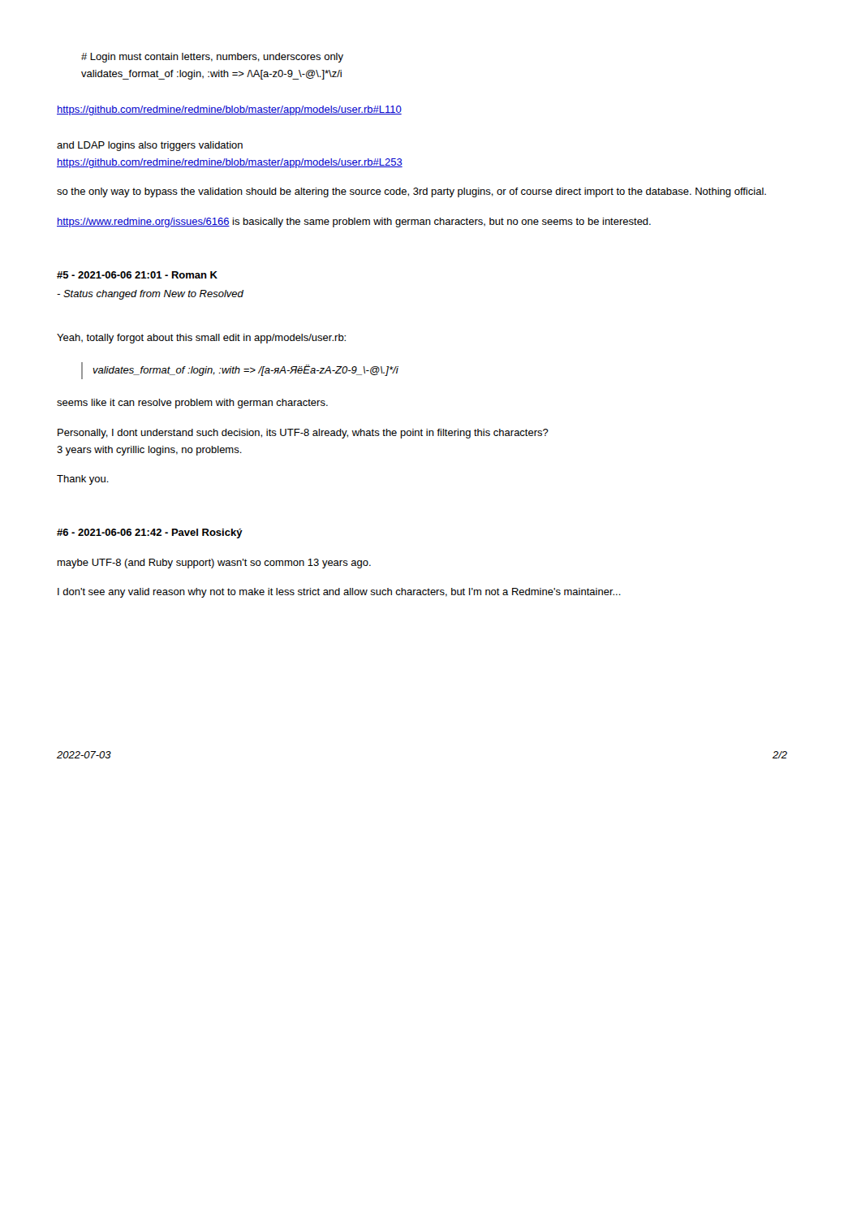# Login must contain letters, numbers, underscores only
validates_format_of :login, :with => /\A[a-z0-9_\-@\.]*\z/i
https://github.com/redmine/redmine/blob/master/app/models/user.rb#L110
and LDAP logins also triggers validation
https://github.com/redmine/redmine/blob/master/app/models/user.rb#L253
so the only way to bypass the validation should be altering the source code, 3rd party plugins, or of course direct import to the database. Nothing official.
https://www.redmine.org/issues/6166 is basically the same problem with german characters, but no one seems to be interested.
#5 - 2021-06-06 21:01 - Roman K
- Status changed from New to Resolved
Yeah, totally forgot about this small edit in app/models/user.rb:
validates_format_of :login, :with => /[a-яA-ЯёЁa-zA-Z0-9_\-@\.]*/i
seems like it can resolve problem with german characters.
Personally, I dont understand such decision, its UTF-8 already, whats the point in filtering this characters?
3 years with cyrillic logins, no problems.
Thank you.
#6 - 2021-06-06 21:42 - Pavel Rosický
maybe UTF-8 (and Ruby support) wasn't so common 13 years ago.
I don't see any valid reason why not to make it less strict and allow such characters, but I'm not a Redmine's maintainer...
2022-07-03 2/2